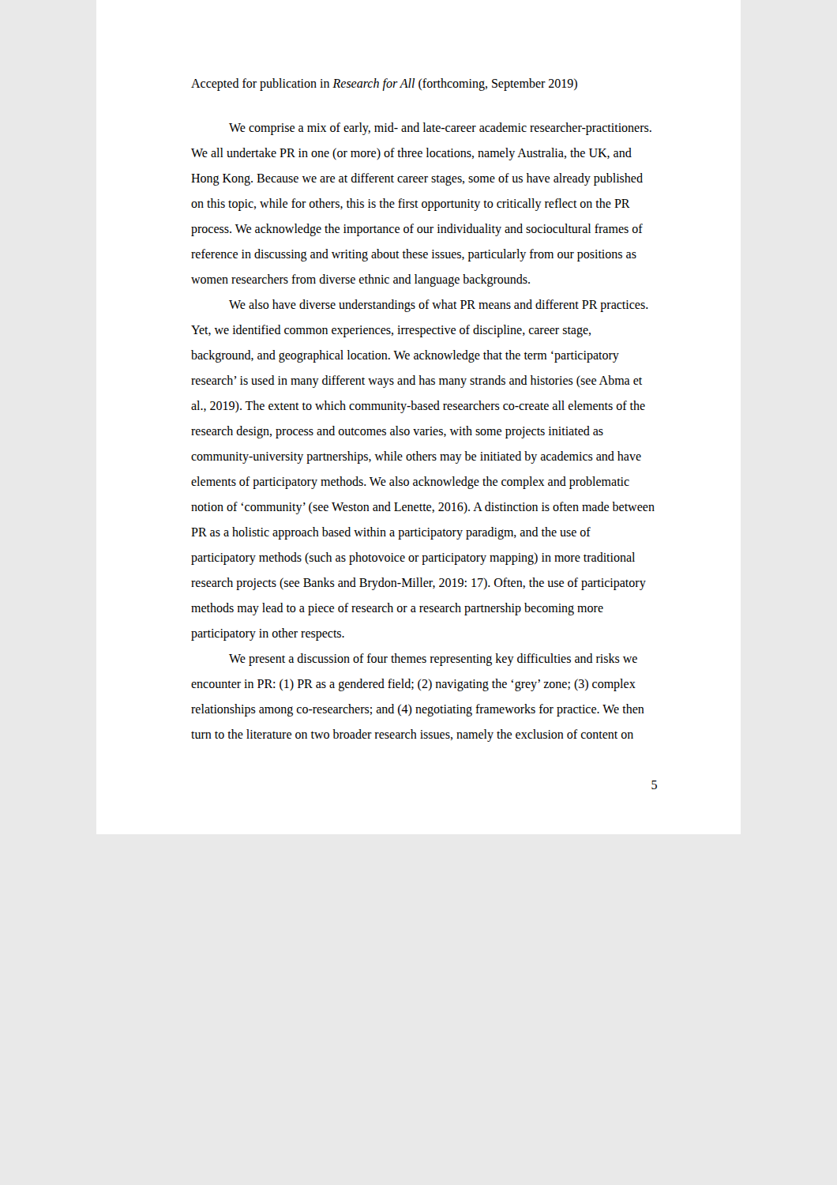Accepted for publication in Research for All (forthcoming, September 2019)
We comprise a mix of early, mid- and late-career academic researcher-practitioners. We all undertake PR in one (or more) of three locations, namely Australia, the UK, and Hong Kong. Because we are at different career stages, some of us have already published on this topic, while for others, this is the first opportunity to critically reflect on the PR process. We acknowledge the importance of our individuality and sociocultural frames of reference in discussing and writing about these issues, particularly from our positions as women researchers from diverse ethnic and language backgrounds.
We also have diverse understandings of what PR means and different PR practices. Yet, we identified common experiences, irrespective of discipline, career stage, background, and geographical location. We acknowledge that the term ‘participatory research’ is used in many different ways and has many strands and histories (see Abma et al., 2019). The extent to which community-based researchers co-create all elements of the research design, process and outcomes also varies, with some projects initiated as community-university partnerships, while others may be initiated by academics and have elements of participatory methods. We also acknowledge the complex and problematic notion of ‘community’ (see Weston and Lenette, 2016). A distinction is often made between PR as a holistic approach based within a participatory paradigm, and the use of participatory methods (such as photovoice or participatory mapping) in more traditional research projects (see Banks and Brydon-Miller, 2019: 17). Often, the use of participatory methods may lead to a piece of research or a research partnership becoming more participatory in other respects.
We present a discussion of four themes representing key difficulties and risks we encounter in PR: (1) PR as a gendered field; (2) navigating the ‘grey’ zone; (3) complex relationships among co-researchers; and (4) negotiating frameworks for practice. We then turn to the literature on two broader research issues, namely the exclusion of content on
5